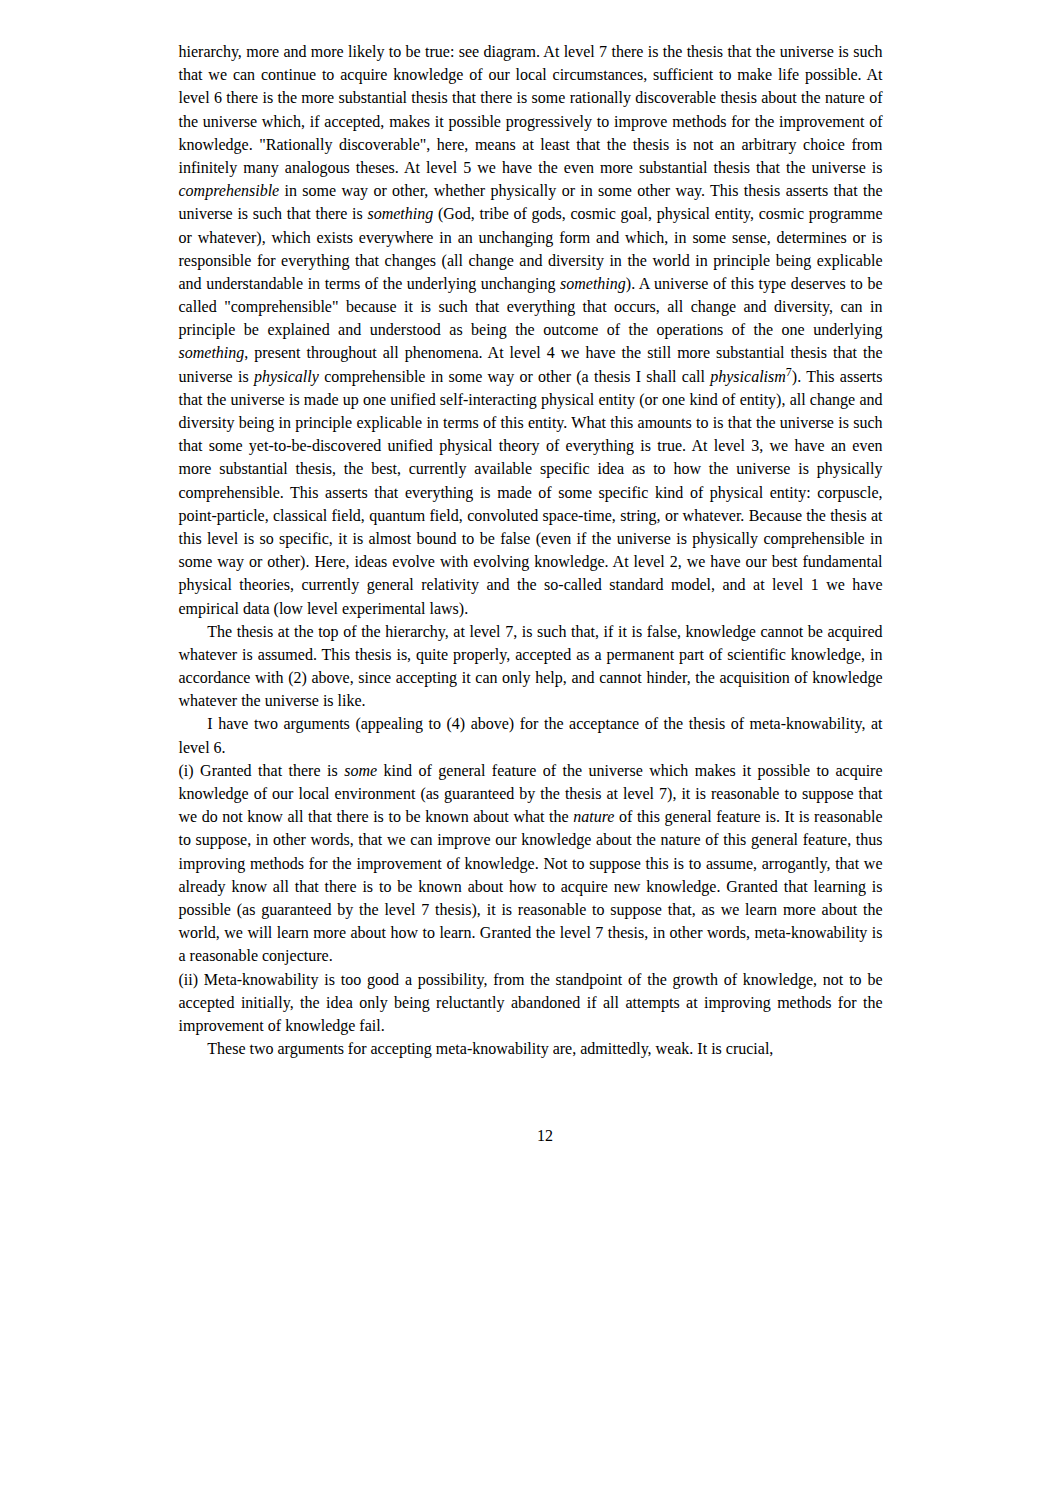hierarchy, more and more likely to be true: see diagram. At level 7 there is the thesis that the universe is such that we can continue to acquire knowledge of our local circumstances, sufficient to make life possible. At level 6 there is the more substantial thesis that there is some rationally discoverable thesis about the nature of the universe which, if accepted, makes it possible progressively to improve methods for the improvement of knowledge. "Rationally discoverable", here, means at least that the thesis is not an arbitrary choice from infinitely many analogous theses. At level 5 we have the even more substantial thesis that the universe is comprehensible in some way or other, whether physically or in some other way. This thesis asserts that the universe is such that there is something (God, tribe of gods, cosmic goal, physical entity, cosmic programme or whatever), which exists everywhere in an unchanging form and which, in some sense, determines or is responsible for everything that changes (all change and diversity in the world in principle being explicable and understandable in terms of the underlying unchanging something). A universe of this type deserves to be called "comprehensible" because it is such that everything that occurs, all change and diversity, can in principle be explained and understood as being the outcome of the operations of the one underlying something, present throughout all phenomena. At level 4 we have the still more substantial thesis that the universe is physically comprehensible in some way or other (a thesis I shall call physicalism7). This asserts that the universe is made up one unified self-interacting physical entity (or one kind of entity), all change and diversity being in principle explicable in terms of this entity. What this amounts to is that the universe is such that some yet-to-be-discovered unified physical theory of everything is true. At level 3, we have an even more substantial thesis, the best, currently available specific idea as to how the universe is physically comprehensible. This asserts that everything is made of some specific kind of physical entity: corpuscle, point-particle, classical field, quantum field, convoluted space-time, string, or whatever. Because the thesis at this level is so specific, it is almost bound to be false (even if the universe is physically comprehensible in some way or other). Here, ideas evolve with evolving knowledge. At level 2, we have our best fundamental physical theories, currently general relativity and the so-called standard model, and at level 1 we have empirical data (low level experimental laws).
The thesis at the top of the hierarchy, at level 7, is such that, if it is false, knowledge cannot be acquired whatever is assumed. This thesis is, quite properly, accepted as a permanent part of scientific knowledge, in accordance with (2) above, since accepting it can only help, and cannot hinder, the acquisition of knowledge whatever the universe is like.
I have two arguments (appealing to (4) above) for the acceptance of the thesis of meta-knowability, at level 6.
(i) Granted that there is some kind of general feature of the universe which makes it possible to acquire knowledge of our local environment (as guaranteed by the thesis at level 7), it is reasonable to suppose that we do not know all that there is to be known about what the nature of this general feature is. It is reasonable to suppose, in other words, that we can improve our knowledge about the nature of this general feature, thus improving methods for the improvement of knowledge. Not to suppose this is to assume, arrogantly, that we already know all that there is to be known about how to acquire new knowledge. Granted that learning is possible (as guaranteed by the level 7 thesis), it is reasonable to suppose that, as we learn more about the world, we will learn more about how to learn. Granted the level 7 thesis, in other words, meta-knowability is a reasonable conjecture.
(ii) Meta-knowability is too good a possibility, from the standpoint of the growth of knowledge, not to be accepted initially, the idea only being reluctantly abandoned if all attempts at improving methods for the improvement of knowledge fail.
These two arguments for accepting meta-knowability are, admittedly, weak. It is crucial,
12